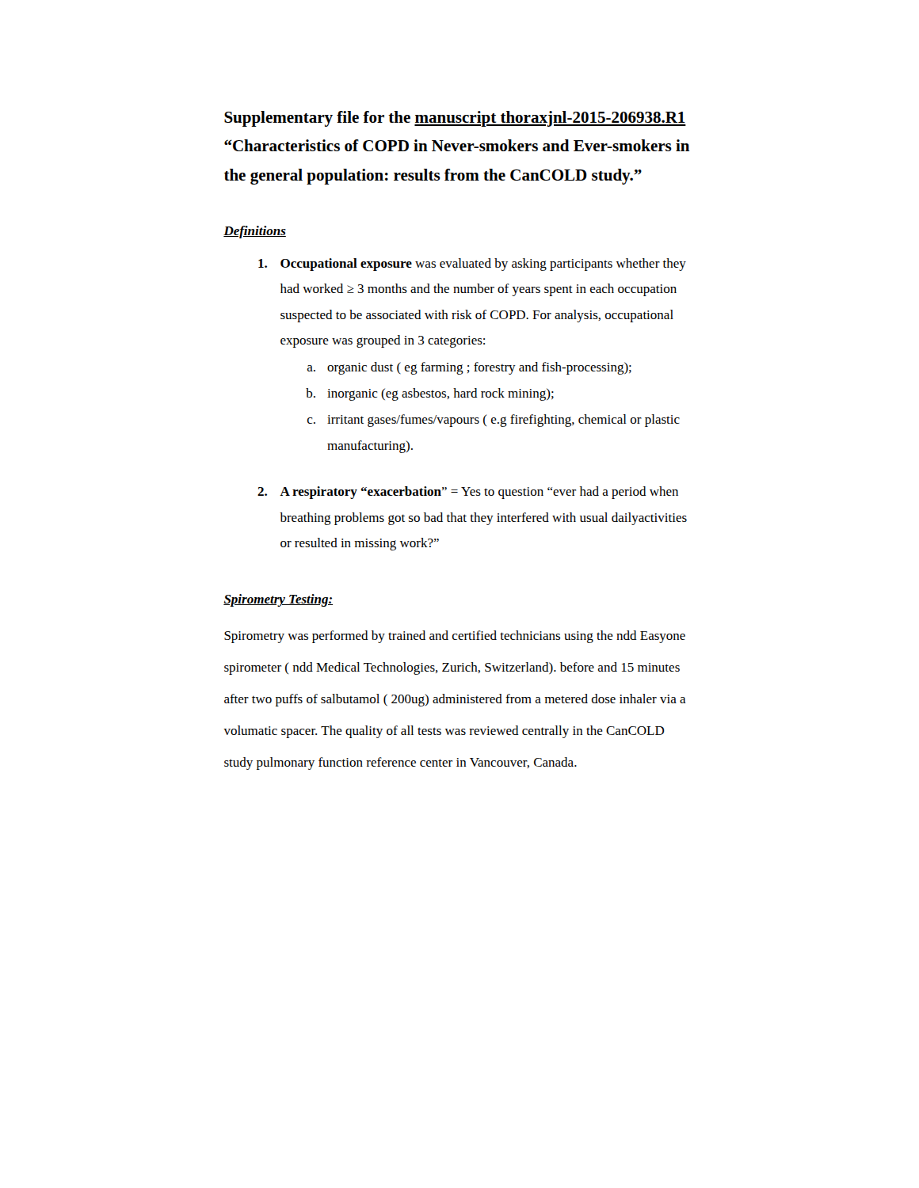Supplementary file for the manuscript thoraxjnl-2015-206938.R1
“Characteristics of COPD in Never-smokers and Ever-smokers in the general population: results from the CanCOLD study.”
Definitions
Occupational exposure was evaluated by asking participants whether they had worked ≥ 3 months and the number of years spent in each occupation suspected to be associated with risk of COPD. For analysis, occupational exposure was grouped in 3 categories:
organic dust ( eg farming ; forestry and fish-processing);
inorganic (eg asbestos, hard rock mining);
irritant gases/fumes/vapours ( e.g firefighting, chemical or plastic manufacturing).
A respiratory “exacerbation” = Yes to question “ever had a period when breathing problems got so bad that they interfered with usual dailyactivities or resulted in missing work?”
Spirometry Testing:
Spirometry was performed by trained and certified technicians using the ndd Easyone spirometer ( ndd Medical Technologies, Zurich, Switzerland). before and 15 minutes after two puffs of salbutamol ( 200ug) administered from a metered dose inhaler via a volumatic spacer. The quality of all tests was reviewed centrally in the CanCOLD study pulmonary function reference center in Vancouver, Canada.